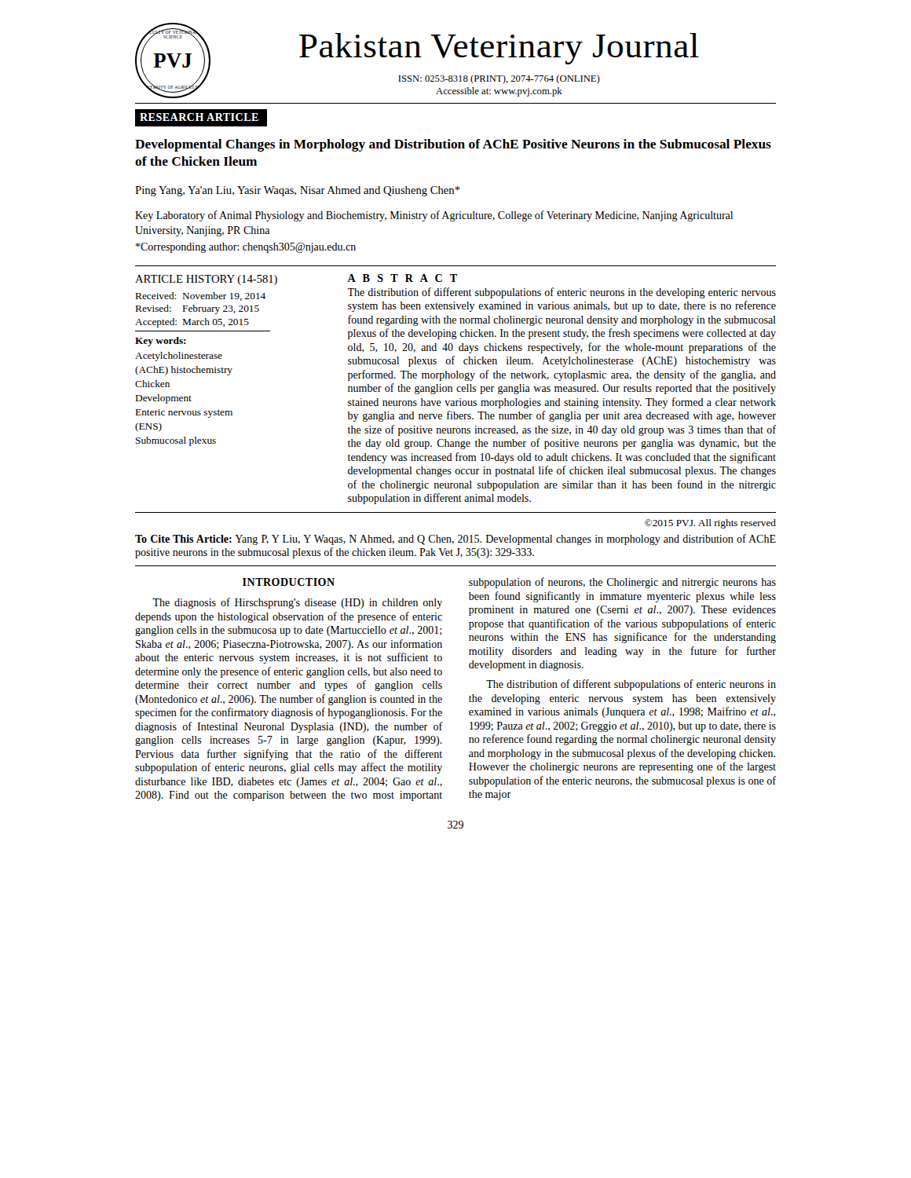Faculty of Veterinary Science
PVJ
University of Agriculture
Pakistan Veterinary Journal
ISSN: 0253-8318 (PRINT), 2074-7764 (ONLINE)
Accessible at: www.pvj.com.pk
RESEARCH ARTICLE
Developmental Changes in Morphology and Distribution of AChE Positive Neurons in the Submucosal Plexus of the Chicken Ileum
Ping Yang, Ya'an Liu, Yasir Waqas, Nisar Ahmed and Qiusheng Chen*
Key Laboratory of Animal Physiology and Biochemistry, Ministry of Agriculture, College of Veterinary Medicine, Nanjing Agricultural University, Nanjing, PR China
*Corresponding author: chenqsh305@njau.edu.cn
ARTICLE HISTORY (14-581)
| Received: | November 19, 2014 |
| Revised: | February 23, 2015 |
| Accepted: | March 05, 2015 |
Key words:
Acetylcholinesterase
(AChE) histochemistry
Chicken
Development
Enteric nervous system
(ENS)
Submucosal plexus
A B S T R A C T
The distribution of different subpopulations of enteric neurons in the developing enteric nervous system has been extensively examined in various animals, but up to date, there is no reference found regarding with the normal cholinergic neuronal density and morphology in the submucosal plexus of the developing chicken. In the present study, the fresh specimens were collected at day old, 5, 10, 20, and 40 days chickens respectively, for the whole-mount preparations of the submucosal plexus of chicken ileum. Acetylcholinesterase (AChE) histochemistry was performed. The morphology of the network, cytoplasmic area, the density of the ganglia, and number of the ganglion cells per ganglia was measured. Our results reported that the positively stained neurons have various morphologies and staining intensity. They formed a clear network by ganglia and nerve fibers. The number of ganglia per unit area decreased with age, however the size of positive neurons increased, as the size, in 40 day old group was 3 times than that of the day old group. Change the number of positive neurons per ganglia was dynamic, but the tendency was increased from 10-days old to adult chickens. It was concluded that the significant developmental changes occur in postnatal life of chicken ileal submucosal plexus. The changes of the cholinergic neuronal subpopulation are similar than it has been found in the nitrergic subpopulation in different animal models.
©2015 PVJ. All rights reserved
To Cite This Article: Yang P, Y Liu, Y Waqas, N Ahmed, and Q Chen, 2015. Developmental changes in morphology and distribution of AChE positive neurons in the submucosal plexus of the chicken ileum. Pak Vet J, 35(3): 329-333.
INTRODUCTION
The diagnosis of Hirschsprung's disease (HD) in children only depends upon the histological observation of the presence of enteric ganglion cells in the submucosa up to date (Martucciello et al., 2001; Skaba et al., 2006; Piaseczna-Piotrowska, 2007). As our information about the enteric nervous system increases, it is not sufficient to determine only the presence of enteric ganglion cells, but also need to determine their correct number and types of ganglion cells (Montedonico et al., 2006). The number of ganglion is counted in the specimen for the confirmatory diagnosis of hypoganglionosis. For the diagnosis of Intestinal Neuronal Dysplasia (IND), the number of ganglion cells increases 5-7 in large ganglion (Kapur, 1999). Pervious data further signifying that the ratio of the different subpopulation of enteric neurons, glial cells may affect the motility disturbance like IBD, diabetes etc (James et al., 2004; Gao et al., 2008). Find out the comparison between the two most important subpopulation of neurons, the Cholinergic and nitrergic neurons has been found significantly in immature myenteric plexus while less prominent in matured one (Cserni et al., 2007). These evidences propose that quantification of the various subpopulations of enteric neurons within the ENS has significance for the understanding motility disorders and leading way in the future for further development in diagnosis.
The distribution of different subpopulations of enteric neurons in the developing enteric nervous system has been extensively examined in various animals (Junquera et al., 1998; Maifrino et al., 1999; Pauza et al., 2002; Greggio et al., 2010), but up to date, there is no reference found regarding the normal cholinergic neuronal density and morphology in the submucosal plexus of the developing chicken. However the cholinergic neurons are representing one of the largest subpopulation of the enteric neurons, the submucosal plexus is one of the major
329